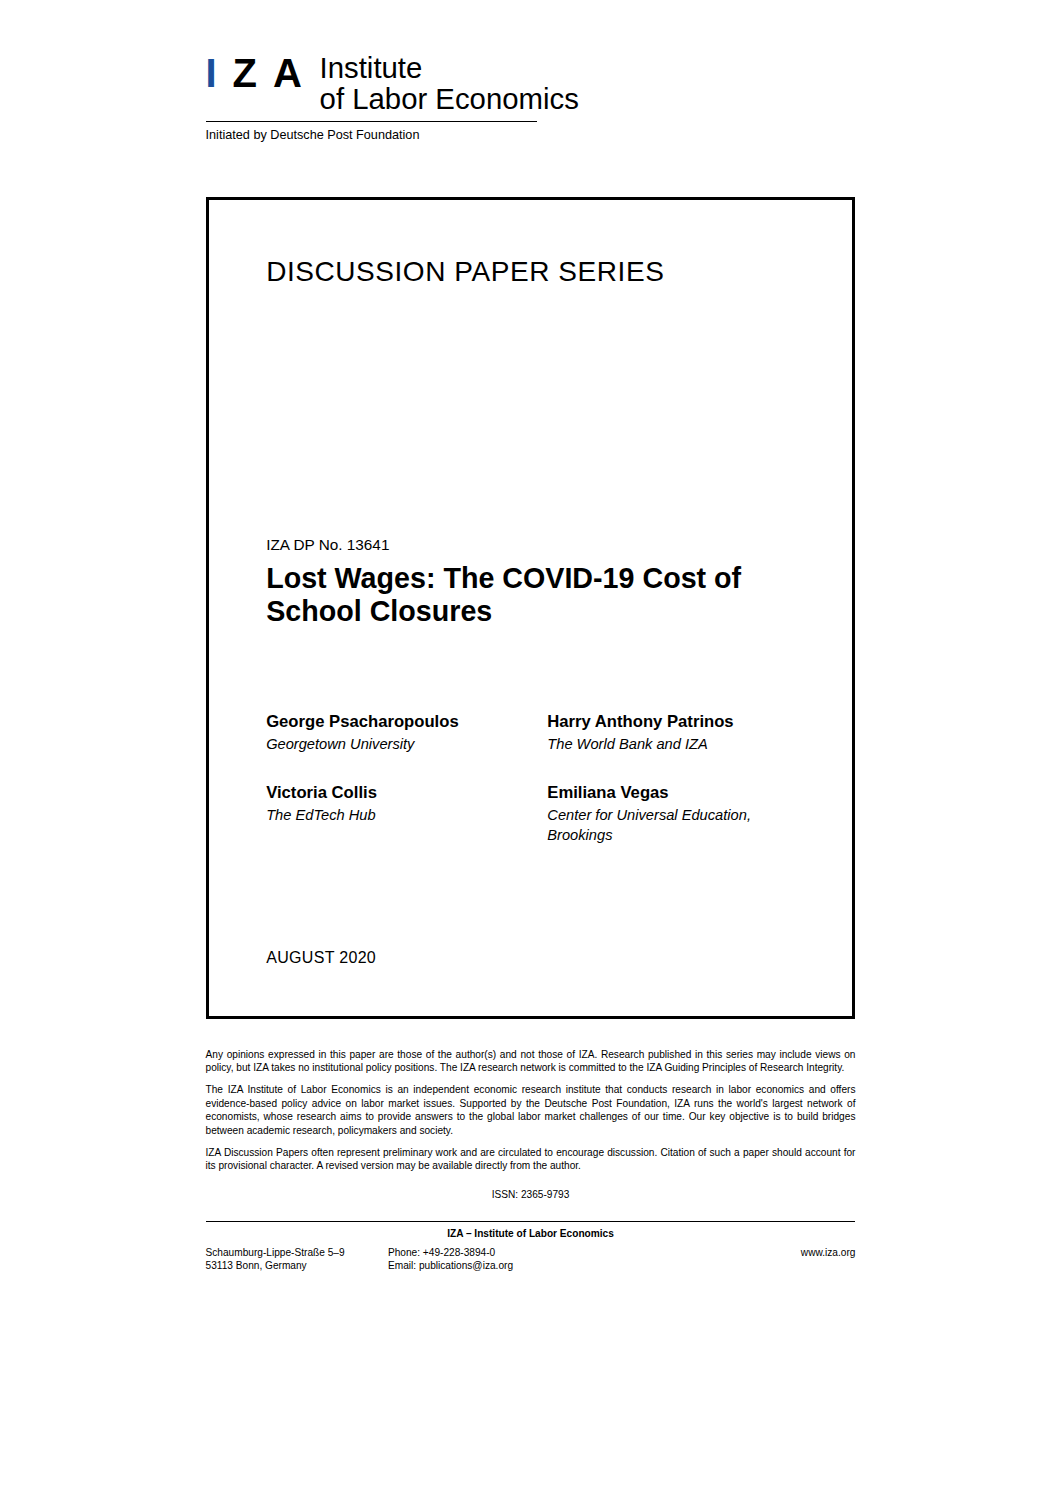I Z A
Institute of Labor Economics
Initiated by Deutsche Post Foundation
DISCUSSION PAPER SERIES
IZA DP No. 13641
Lost Wages: The COVID-19 Cost of School Closures
George Psacharopoulos
Georgetown University
Harry Anthony Patrinos
The World Bank and IZA
Victoria Collis
The EdTech Hub
Emiliana Vegas
Center for Universal Education, Brookings
AUGUST 2020
Any opinions expressed in this paper are those of the author(s) and not those of IZA. Research published in this series may include views on policy, but IZA takes no institutional policy positions. The IZA research network is committed to the IZA Guiding Principles of Research Integrity.
The IZA Institute of Labor Economics is an independent economic research institute that conducts research in labor economics and offers evidence-based policy advice on labor market issues. Supported by the Deutsche Post Foundation, IZA runs the world's largest network of economists, whose research aims to provide answers to the global labor market challenges of our time. Our key objective is to build bridges between academic research, policymakers and society.
IZA Discussion Papers often represent preliminary work and are circulated to encourage discussion. Citation of such a paper should account for its provisional character. A revised version may be available directly from the author.
ISSN: 2365-9793
IZA – Institute of Labor Economics
Schaumburg-Lippe-Straße 5–9
53113 Bonn, Germany
Phone: +49-228-3894-0
Email: publications@iza.org
www.iza.org